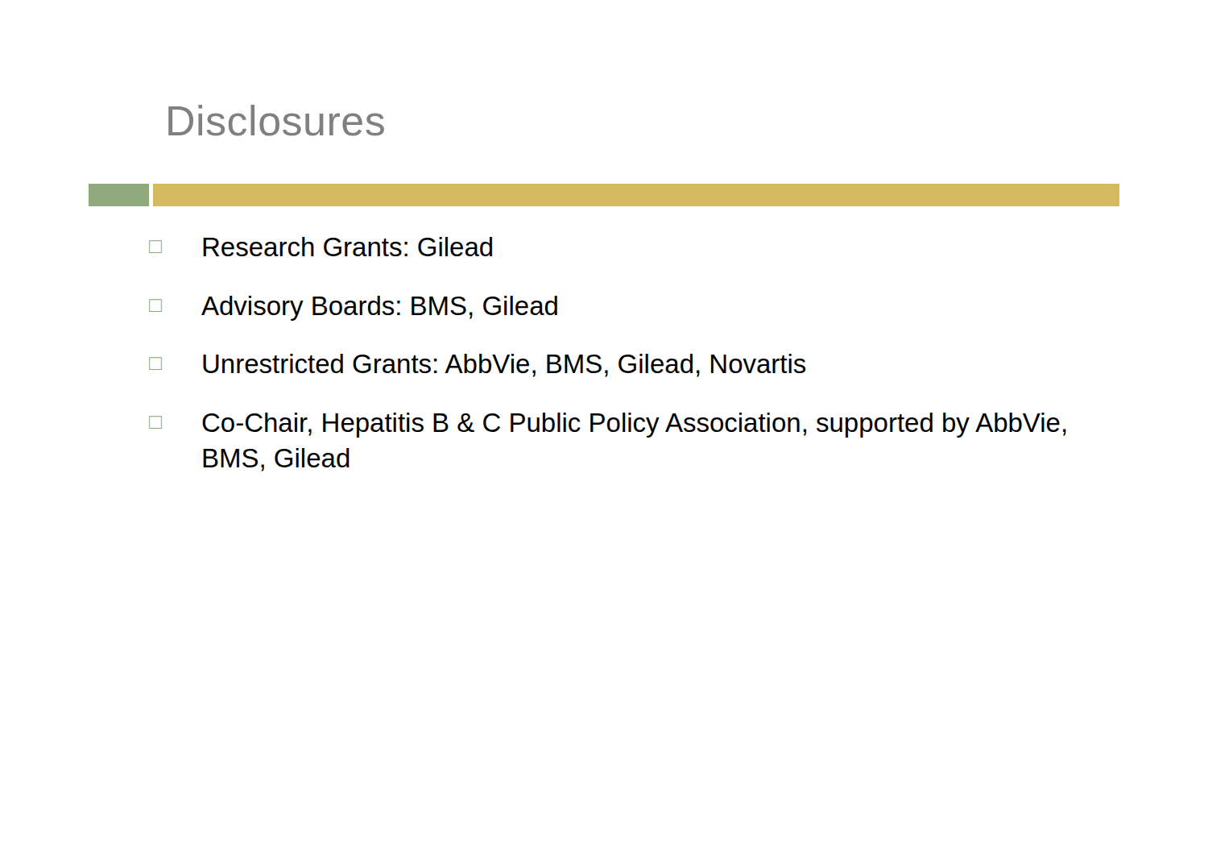Disclosures
Research Grants: Gilead
Advisory Boards: BMS, Gilead
Unrestricted Grants: AbbVie, BMS, Gilead, Novartis
Co-Chair, Hepatitis B & C Public Policy Association, supported by AbbVie, BMS, Gilead